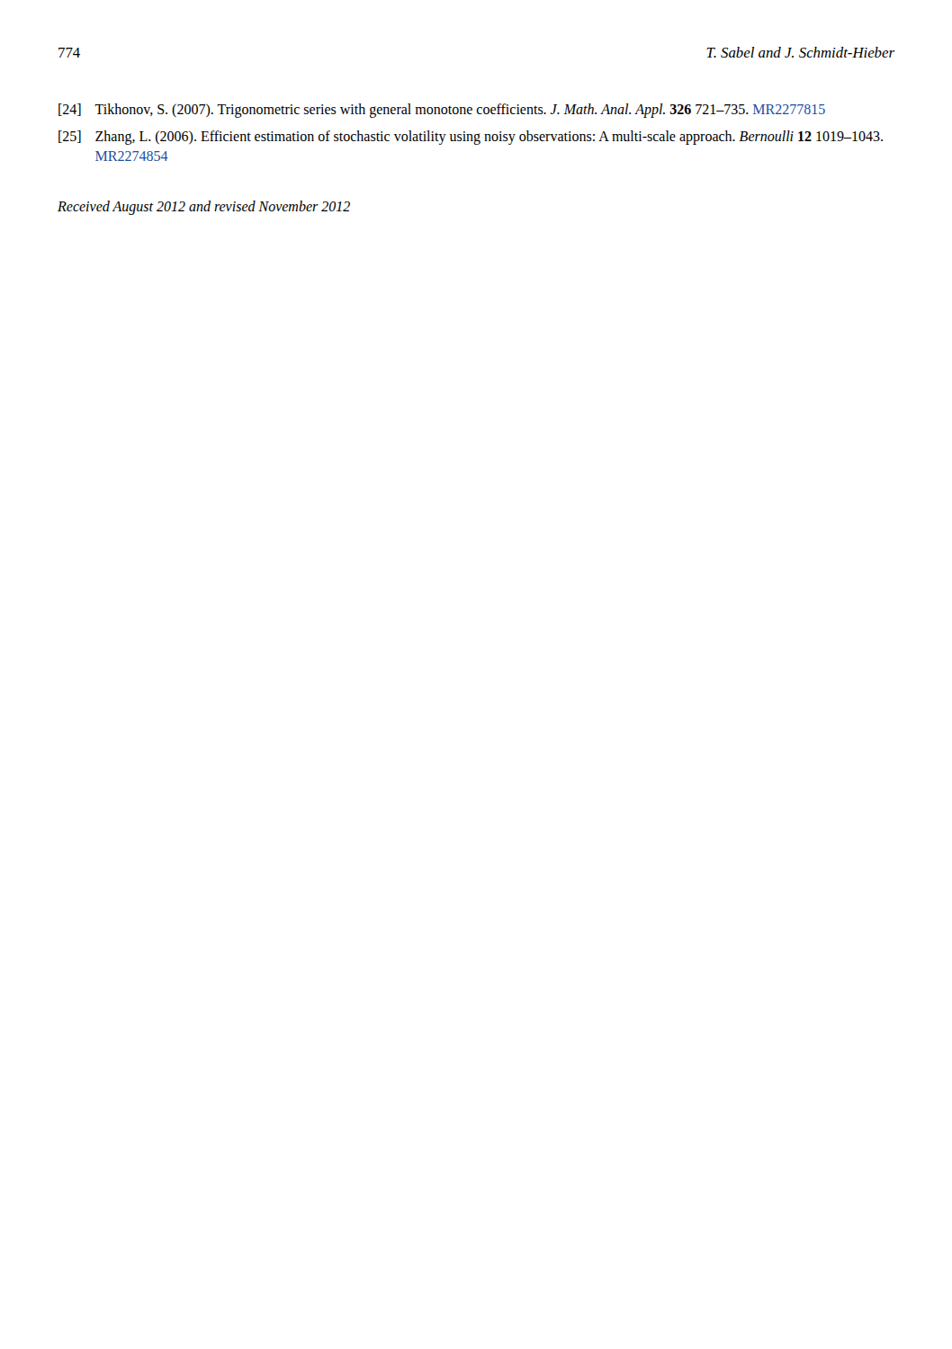774 T. Sabel and J. Schmidt-Hieber
[24] Tikhonov, S. (2007). Trigonometric series with general monotone coefficients. J. Math. Anal. Appl. 326 721–735. MR2277815
[25] Zhang, L. (2006). Efficient estimation of stochastic volatility using noisy observations: A multi-scale approach. Bernoulli 12 1019–1043. MR2274854
Received August 2012 and revised November 2012